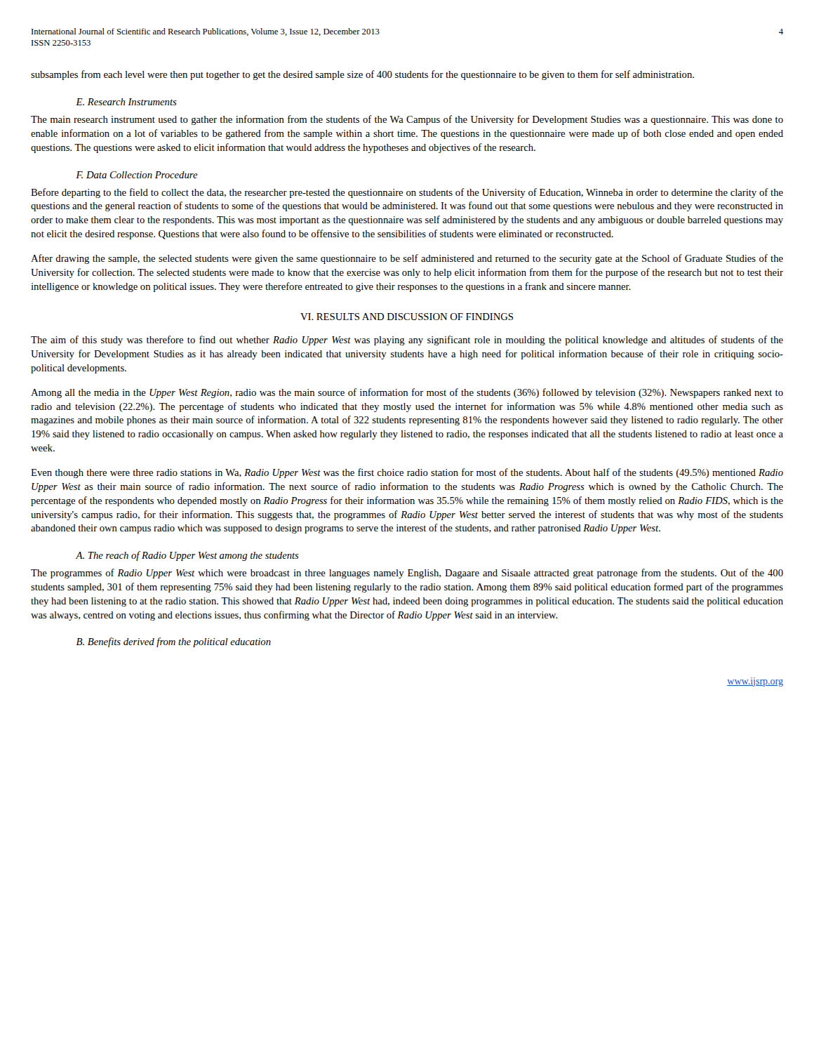International Journal of Scientific and Research Publications, Volume 3, Issue 12, December 2013 ISSN 2250-3153 4
subsamples from each level were then put together to get the desired sample size of 400 students for the questionnaire to be given to them for self administration.
E. Research Instruments
The main research instrument used to gather the information from the students of the Wa Campus of the University for Development Studies was a questionnaire. This was done to enable information on a lot of variables to be gathered from the sample within a short time. The questions in the questionnaire were made up of both close ended and open ended questions. The questions were asked to elicit information that would address the hypotheses and objectives of the research.
F. Data Collection Procedure
Before departing to the field to collect the data, the researcher pre-tested the questionnaire on students of the University of Education, Winneba in order to determine the clarity of the questions and the general reaction of students to some of the questions that would be administered. It was found out that some questions were nebulous and they were reconstructed in order to make them clear to the respondents. This was most important as the questionnaire was self administered by the students and any ambiguous or double barreled questions may not elicit the desired response. Questions that were also found to be offensive to the sensibilities of students were eliminated or reconstructed.
After drawing the sample, the selected students were given the same questionnaire to be self administered and returned to the security gate at the School of Graduate Studies of the University for collection. The selected students were made to know that the exercise was only to help elicit information from them for the purpose of the research but not to test their intelligence or knowledge on political issues. They were therefore entreated to give their responses to the questions in a frank and sincere manner.
VI. RESULTS AND DISCUSSION OF FINDINGS
The aim of this study was therefore to find out whether Radio Upper West was playing any significant role in moulding the political knowledge and altitudes of students of the University for Development Studies as it has already been indicated that university students have a high need for political information because of their role in critiquing socio-political developments.
Among all the media in the Upper West Region, radio was the main source of information for most of the students (36%) followed by television (32%). Newspapers ranked next to radio and television (22.2%). The percentage of students who indicated that they mostly used the internet for information was 5% while 4.8% mentioned other media such as magazines and mobile phones as their main source of information. A total of 322 students representing 81% the respondents however said they listened to radio regularly. The other 19% said they listened to radio occasionally on campus. When asked how regularly they listened to radio, the responses indicated that all the students listened to radio at least once a week.
Even though there were three radio stations in Wa, Radio Upper West was the first choice radio station for most of the students. About half of the students (49.5%) mentioned Radio Upper West as their main source of radio information. The next source of radio information to the students was Radio Progress which is owned by the Catholic Church. The percentage of the respondents who depended mostly on Radio Progress for their information was 35.5% while the remaining 15% of them mostly relied on Radio FIDS, which is the university's campus radio, for their information. This suggests that, the programmes of Radio Upper West better served the interest of students that was why most of the students abandoned their own campus radio which was supposed to design programs to serve the interest of the students, and rather patronised Radio Upper West.
A. The reach of Radio Upper West among the students
The programmes of Radio Upper West which were broadcast in three languages namely English, Dagaare and Sisaale attracted great patronage from the students. Out of the 400 students sampled, 301 of them representing 75% said they had been listening regularly to the radio station. Among them 89% said political education formed part of the programmes they had been listening to at the radio station. This showed that Radio Upper West had, indeed been doing programmes in political education. The students said the political education was always, centred on voting and elections issues, thus confirming what the Director of Radio Upper West said in an interview.
B. Benefits derived from the political education
www.ijsrp.org